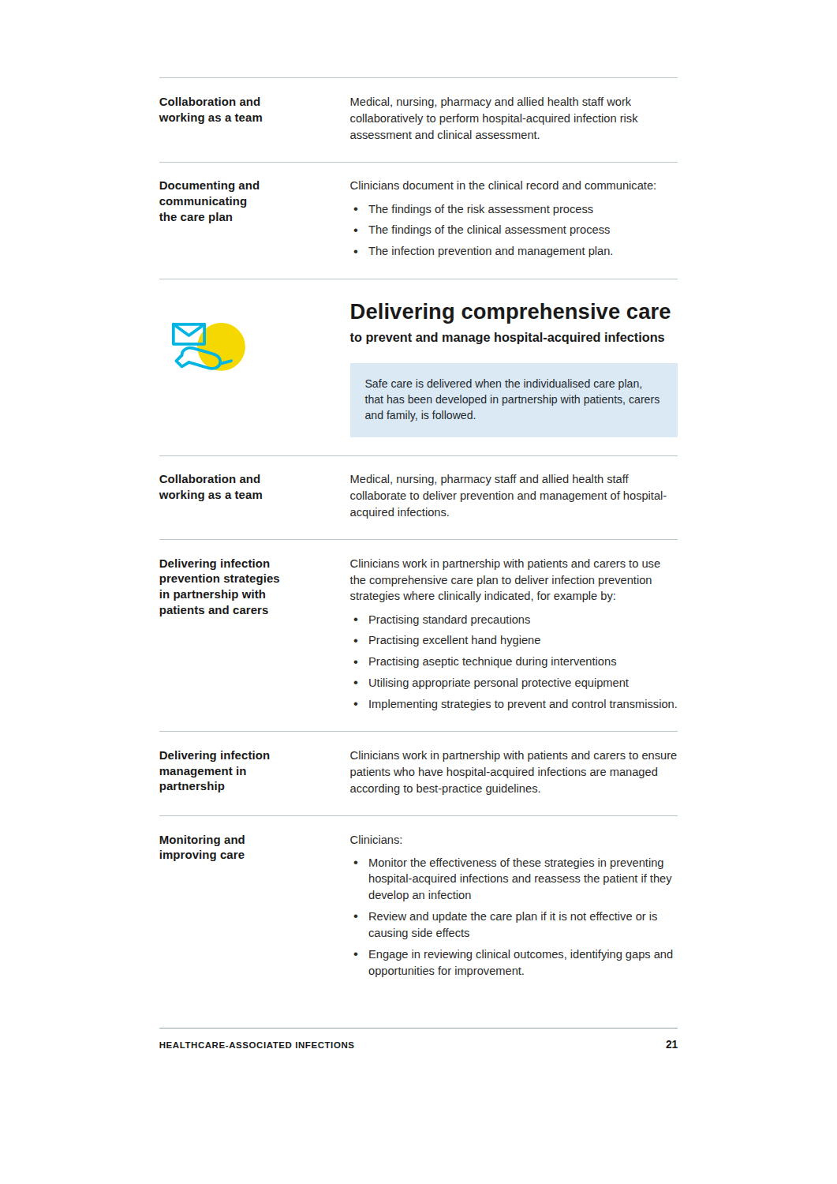Collaboration and
working as a team
Medical, nursing, pharmacy and allied health staff work collaboratively to perform hospital-acquired infection risk assessment and clinical assessment.
Documenting and
communicating
the care plan
Clinicians document in the clinical record and communicate:
The findings of the risk assessment process
The findings of the clinical assessment process
The infection prevention and management plan.
Delivering comprehensive care
to prevent and manage hospital-acquired infections
Safe care is delivered when the individualised care plan, that has been developed in partnership with patients, carers and family, is followed.
Collaboration and
working as a team
Medical, nursing, pharmacy staff and allied health staff collaborate to deliver prevention and management of hospital-acquired infections.
Delivering infection
prevention strategies
in partnership with
patients and carers
Clinicians work in partnership with patients and carers to use the comprehensive care plan to deliver infection prevention strategies where clinically indicated, for example by:
Practising standard precautions
Practising excellent hand hygiene
Practising aseptic technique during interventions
Utilising appropriate personal protective equipment
Implementing strategies to prevent and control transmission.
Delivering infection
management in
partnership
Clinicians work in partnership with patients and carers to ensure patients who have hospital-acquired infections are managed according to best-practice guidelines.
Monitoring and
improving care
Clinicians:
Monitor the effectiveness of these strategies in preventing hospital-acquired infections and reassess the patient if they develop an infection
Review and update the care plan if it is not effective or is causing side effects
Engage in reviewing clinical outcomes, identifying gaps and opportunities for improvement.
Healthcare-associated infections
21